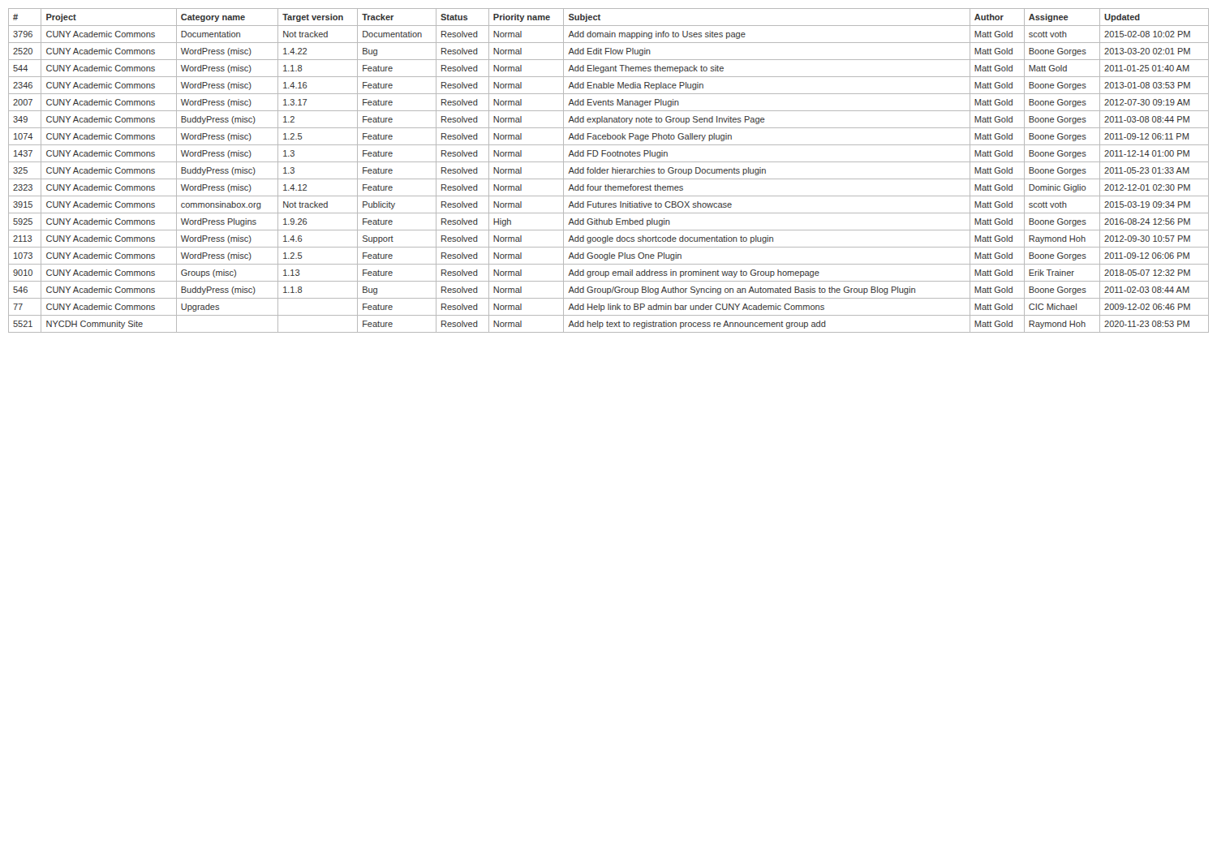| # | Project | Category name | Target version | Tracker | Status | Priority name | Subject | Author | Assignee | Updated |
| --- | --- | --- | --- | --- | --- | --- | --- | --- | --- | --- |
| 3796 | CUNY Academic Commons | Documentation | Not tracked | Documentation | Resolved | Normal | Add domain mapping info to Uses sites page | Matt Gold | scott voth | 2015-02-08 10:02 PM |
| 2520 | CUNY Academic Commons | WordPress (misc) | 1.4.22 | Bug | Resolved | Normal | Add Edit Flow Plugin | Matt Gold | Boone Gorges | 2013-03-20 02:01 PM |
| 544 | CUNY Academic Commons | WordPress (misc) | 1.1.8 | Feature | Resolved | Normal | Add Elegant Themes themepack to site | Matt Gold | Matt Gold | 2011-01-25 01:40 AM |
| 2346 | CUNY Academic Commons | WordPress (misc) | 1.4.16 | Feature | Resolved | Normal | Add Enable Media Replace Plugin | Matt Gold | Boone Gorges | 2013-01-08 03:53 PM |
| 2007 | CUNY Academic Commons | WordPress (misc) | 1.3.17 | Feature | Resolved | Normal | Add Events Manager Plugin | Matt Gold | Boone Gorges | 2012-07-30 09:19 AM |
| 349 | CUNY Academic Commons | BuddyPress (misc) | 1.2 | Feature | Resolved | Normal | Add explanatory note to Group Send Invites Page | Matt Gold | Boone Gorges | 2011-03-08 08:44 PM |
| 1074 | CUNY Academic Commons | WordPress (misc) | 1.2.5 | Feature | Resolved | Normal | Add Facebook Page Photo Gallery plugin | Matt Gold | Boone Gorges | 2011-09-12 06:11 PM |
| 1437 | CUNY Academic Commons | WordPress (misc) | 1.3 | Feature | Resolved | Normal | Add FD Footnotes Plugin | Matt Gold | Boone Gorges | 2011-12-14 01:00 PM |
| 325 | CUNY Academic Commons | BuddyPress (misc) | 1.3 | Feature | Resolved | Normal | Add folder hierarchies to Group Documents plugin | Matt Gold | Boone Gorges | 2011-05-23 01:33 AM |
| 2323 | CUNY Academic Commons | WordPress (misc) | 1.4.12 | Feature | Resolved | Normal | Add four themeforest themes | Matt Gold | Dominic Giglio | 2012-12-01 02:30 PM |
| 3915 | CUNY Academic Commons | commonsinabox.org | Not tracked | Publicity | Resolved | Normal | Add Futures Initiative to CBOX showcase | Matt Gold | scott voth | 2015-03-19 09:34 PM |
| 5925 | CUNY Academic Commons | WordPress Plugins | 1.9.26 | Feature | Resolved | High | Add Github Embed plugin | Matt Gold | Boone Gorges | 2016-08-24 12:56 PM |
| 2113 | CUNY Academic Commons | WordPress (misc) | 1.4.6 | Support | Resolved | Normal | Add google docs shortcode documentation to plugin | Matt Gold | Raymond Hoh | 2012-09-30 10:57 PM |
| 1073 | CUNY Academic Commons | WordPress (misc) | 1.2.5 | Feature | Resolved | Normal | Add Google Plus One Plugin | Matt Gold | Boone Gorges | 2011-09-12 06:06 PM |
| 9010 | CUNY Academic Commons | Groups (misc) | 1.13 | Feature | Resolved | Normal | Add group email address in prominent way to Group homepage | Matt Gold | Erik Trainer | 2018-05-07 12:32 PM |
| 546 | CUNY Academic Commons | BuddyPress (misc) | 1.1.8 | Bug | Resolved | Normal | Add Group/Group Blog Author Syncing on an Automated Basis to the Group Blog Plugin | Matt Gold | Boone Gorges | 2011-02-03 08:44 AM |
| 77 | CUNY Academic Commons | Upgrades | | Feature | Resolved | Normal | Add Help link to BP admin bar under CUNY Academic Commons | Matt Gold | CIC Michael | 2009-12-02 06:46 PM |
| 5521 | NYCDH Community Site | | | Feature | Resolved | Normal | Add help text to registration process re Announcement group add | Matt Gold | Raymond Hoh | 2020-11-23 08:53 PM |